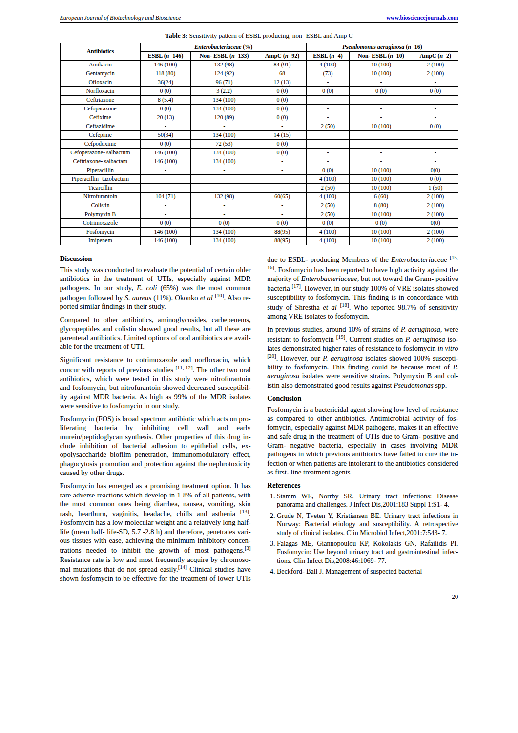European Journal of Biotechnology and Bioscience www.biosciencejournals.com
Table 3: Sensitivity pattern of ESBL producing, non- ESBL and Amp C
| Antibiotics | Enterobacteriaceae (%) | Pseudomonas aeruginosa ( n =16) |
| --- | --- | --- |
| ESBL ( n =146) | Non- ESBL ( n =133) | AmpC ( n =92) | ESBL ( n =4) | Non- ESBL ( n =10) | AmpC ( n =2) |
| Amikacin | 146 (100) | 132 (98) | 84 (91) | 4 (100) | 10 (100) | 2 (100) |
| Gentamycin | 118 (80) | 124 (92) | 68 | (73) | 10 (100) | 2 (100) |
| Ofloxacin | 36(24) | 96 (71) | 12 (13) | - | - | - |
| Norfloxacin | 0 (0) | 3 (2.2) | 0 (0) | 0 (0) | 0 (0) | 0 (0) |
| Ceftriaxone | 8 (5.4) | 134 (100) | 0 (0) | - | - | - |
| Cefoparazone | 0 (0) | 134 (100) | 0 (0) | - | - | - |
| Cefixime | 20 (13) | 120 (89) | 0 (0) | - | - | - |
| Ceftazidime | - | - | - | 2 (50) | 10 (100) | 0 (0) |
| Cefepime | 50(34) | 134 (100) | 14 (15) | - | - | - |
| Cefpodoxime | 0 (0) | 72 (53) | 0 (0) | - | - | - |
| Cefoperazone- salbactum | 146 (100) | 134 (100) | 0 (0) | - | - | - |
| Ceftriaxone- salbactam | 146 (100) | 134 (100) | - | - | - | - |
| Piperacillin | - | - | - | 0 (0) | 10 (100) | 0(0) |
| Piperacillin- tazobactum | - | - | - | 4 (100) | 10 (100) | 0 (0) |
| Ticarcillin | - | - | - | 2 (50) | 10 (100) | 1 (50) |
| Nitrofurantoin | 104 (71) | 132 (98) | 60(65) | 4 (100) | 6 (60) | 2 (100) |
| Colistin | - | - | - | 2 (50) | 8 (80) | 2 (100) |
| Polymyxin B | - | - | - | 2 (50) | 10 (100) | 2 (100) |
| Cotrimoxazole | 0 (0) | 0 (0) | 0 (0) | 0 (0) | 0 (0) | 0(0) |
| Fosfomycin | 146 (100) | 134 (100) | 88(95) | 4 (100) | 10 (100) | 2 (100) |
| Imipenem | 146 (100) | 134 (100) | 88(95) | 4 (100) | 10 (100) | 2 (100) |
Discussion
This study was conducted to evaluate the potential of certain older antibiotics in the treatment of UTIs, especially against MDR pathogens. In our study, E. coli (65%) was the most common pathogen followed by S. aureus (11%). Okonko et al [10]. Also reported similar findings in their study.
Compared to other antibiotics, aminoglycosides, carbepenems, glycopeptides and colistin showed good results, but all these are parenteral antibiotics. Limited options of oral antibiotics are available for the treatment of UTI.
Significant resistance to cotrimoxazole and norfloxacin, which concur with reports of previous studies [11, 12]. The other two oral antibiotics, which were tested in this study were nitrofurantoin and fosfomycin, but nitrofurantoin showed decreased susceptibility against MDR bacteria. As high as 99% of the MDR isolates were sensitive to fosfomycin in our study.
Fosfomycin (FOS) is broad spectrum antibiotic which acts on proliferating bacteria by inhibiting cell wall and early murein/peptidoglycan synthesis. Other properties of this drug include inhibition of bacterial adhesion to epithelial cells, exopolysaccharide biofilm penetration, immunomodulatory effect, phagocytosis promotion and protection against the nephrotoxicity caused by other drugs.
Fosfomycin has emerged as a promising treatment option. It has rare adverse reactions which develop in 1-8% of all patients, with the most common ones being diarrhea, nausea, vomiting, skin rash, heartburn, vaginitis, headache, chills and asthenia [13]. Fosfomycin has a low molecular weight and a relatively long half- life (mean half- life-SD, 5.7 -2.8 h) and therefore, penetrates various tissues with ease, achieving the minimum inhibitory concentrations needed to inhibit the growth of most pathogens.[3] Resistance rate is low and most frequently acquire by chromosomal mutations that do not spread easily.[14] Clinical studies have shown fosfomycin to be effective for the treatment of lower UTIs due to ESBL- producing Members of the Enterobacteriaceae [15, 16]. Fosfomycin has been reported to have high activity against the majority of Enterobacteriaceae, but not toward the Gram- positive bacteria [17]. However, in our study 100% of VRE isolates showed susceptibility to fosfomycin. This finding is in concordance with study of Shrestha et al [18]. Who reported 98.7% of sensitivity among VRE isolates to fosfomycin.
In previous studies, around 10% of strains of P. aeruginosa, were resistant to fosfomycin [19]. Current studies on P. aeruginosa isolates demonstrated higher rates of resistance to fosfomycin in vitro [20]. However, our P. aeruginosa isolates showed 100% susceptibility to fosfomycin. This finding could be because most of P. aeruginosa isolates were sensitive strains. Polymyxin B and colistin also demonstrated good results against Pseudomonas spp.
Conclusion
Fosfomycin is a bactericidal agent showing low level of resistance as compared to other antibiotics. Antimicrobial activity of fosfomycin, especially against MDR pathogens, makes it an effective and safe drug in the treatment of UTIs due to Gram- positive and Gram- negative bacteria, especially in cases involving MDR pathogens in which previous antibiotics have failed to cure the infection or when patients are intolerant to the antibiotics considered as first- line treatment agents.
References
Stamm WE, Norrby SR. Urinary tract infections: Disease panorama and challenges. J Infect Dis,2001:183 Suppl 1:S1- 4.
Grude N, Tveten Y, Kristiansen BE. Urinary tract infections in Norway: Bacterial etiology and susceptibility. A retrospective study of clinical isolates. Clin Microbiol Infect,2001:7:543- 7.
Falagas ME, Giannopoulou KP, Kokolakis GN, Rafailidis PI. Fosfomycin: Use beyond urinary tract and gastrointestinal infections. Clin Infect Dis,2008:46:1069- 77.
Beckford- Ball J. Management of suspected bacterial
20